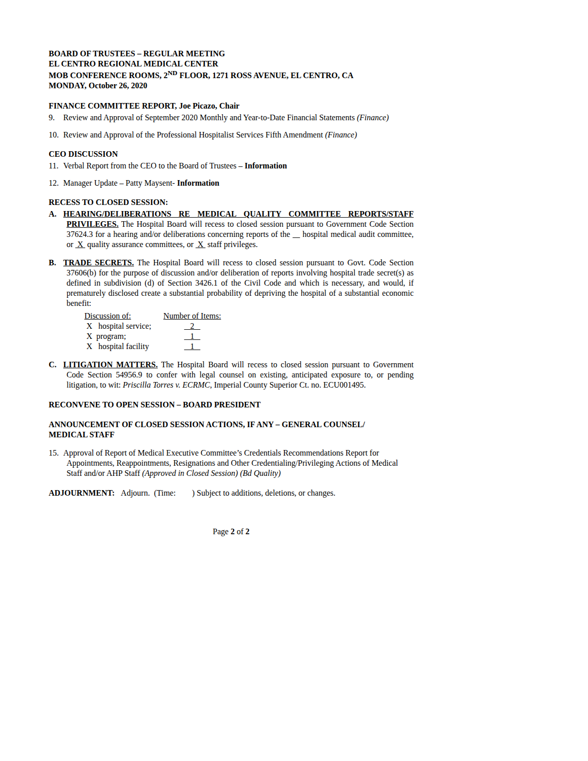BOARD OF TRUSTEES – REGULAR MEETING
EL CENTRO REGIONAL MEDICAL CENTER
MOB CONFERENCE ROOMS, 2ND FLOOR, 1271 ROSS AVENUE, EL CENTRO, CA
MONDAY, October 26, 2020
FINANCE COMMITTEE REPORT, Joe Picazo, Chair
9. Review and Approval of September 2020 Monthly and Year-to-Date Financial Statements (Finance)
10. Review and Approval of the Professional Hospitalist Services Fifth Amendment (Finance)
CEO DISCUSSION
11. Verbal Report from the CEO to the Board of Trustees – Information
12. Manager Update – Patty Maysent- Information
RECESS TO CLOSED SESSION:
A. HEARING/DELIBERATIONS RE MEDICAL QUALITY COMMITTEE REPORTS/STAFF PRIVILEGES. The Hospital Board will recess to closed session pursuant to Government Code Section 37624.3 for a hearing and/or deliberations concerning reports of the hospital medical audit committee, or X quality assurance committees, or X staff privileges.
B. TRADE SECRETS. The Hospital Board will recess to closed session pursuant to Govt. Code Section 37606(b) for the purpose of discussion and/or deliberation of reports involving hospital trade secret(s) as defined in subdivision (d) of Section 3426.1 of the Civil Code and which is necessary, and would, if prematurely disclosed create a substantial probability of depriving the hospital of a substantial economic benefit:
| Discussion of: | Number of Items: |
| X hospital service; | 2 |
| X program; | 1 |
| X hospital facility | 1 |
C. LITIGATION MATTERS. The Hospital Board will recess to closed session pursuant to Government Code Section 54956.9 to confer with legal counsel on existing, anticipated exposure to, or pending litigation, to wit: Priscilla Torres v. ECRMC, Imperial County Superior Ct. no. ECU001495.
RECONVENE TO OPEN SESSION – BOARD PRESIDENT
ANNOUNCEMENT OF CLOSED SESSION ACTIONS, IF ANY – GENERAL COUNSEL/
MEDICAL STAFF
15. Approval of Report of Medical Executive Committee’s Credentials Recommendations Report for Appointments, Reappointments, Resignations and Other Credentialing/Privileging Actions of Medical Staff and/or AHP Staff (Approved in Closed Session) (Bd Quality)
ADJOURNMENT: Adjourn. (Time: ) Subject to additions, deletions, or changes.
Page 2 of 2